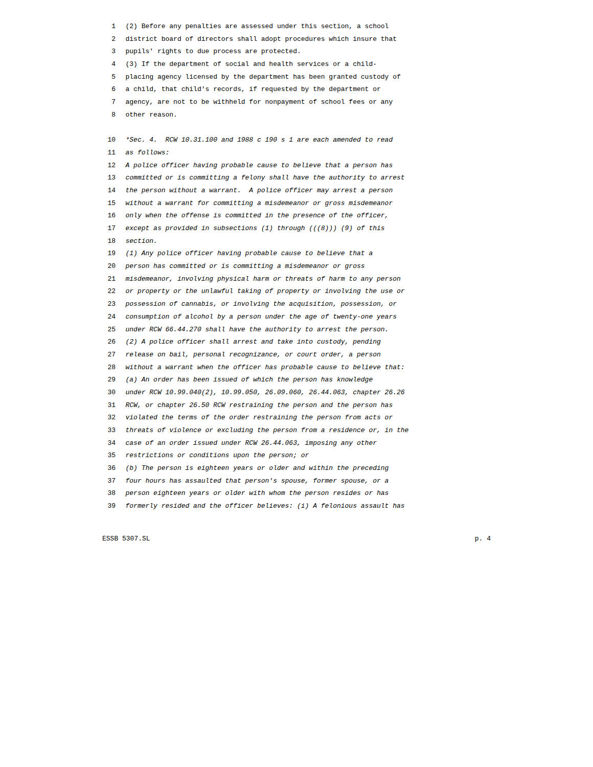(2) Before any penalties are assessed under this section, a school
district board of directors shall adopt procedures which insure that
pupils' rights to due process are protected.
(3) If the department of social and health services or a child-
placing agency licensed by the department has been granted custody of
a child, that child's records, if requested by the department or
agency, are not to be withheld for nonpayment of school fees or any
other reason.
*Sec. 4. RCW 10.31.100 and 1988 c 190 s 1 are each amended to read
as follows:
A police officer having probable cause to believe that a person has
committed or is committing a felony shall have the authority to arrest
the person without a warrant. A police officer may arrest a person
without a warrant for committing a misdemeanor or gross misdemeanor
only when the offense is committed in the presence of the officer,
except as provided in subsections (1) through (((8))) (9) of this
section.
(1) Any police officer having probable cause to believe that a
person has committed or is committing a misdemeanor or gross
misdemeanor, involving physical harm or threats of harm to any person
or property or the unlawful taking of property or involving the use or
possession of cannabis, or involving the acquisition, possession, or
consumption of alcohol by a person under the age of twenty-one years
under RCW 66.44.270 shall have the authority to arrest the person.
(2) A police officer shall arrest and take into custody, pending
release on bail, personal recognizance, or court order, a person
without a warrant when the officer has probable cause to believe that:
(a) An order has been issued of which the person has knowledge
under RCW 10.99.040(2), 10.99.050, 26.09.060, 26.44.063, chapter 26.26
RCW, or chapter 26.50 RCW restraining the person and the person has
violated the terms of the order restraining the person from acts or
threats of violence or excluding the person from a residence or, in the
case of an order issued under RCW 26.44.063, imposing any other
restrictions or conditions upon the person; or
(b) The person is eighteen years or older and within the preceding
four hours has assaulted that person's spouse, former spouse, or a
person eighteen years or older with whom the person resides or has
formerly resided and the officer believes: (i) A felonious assault has
ESSB 5307.SL
p. 4